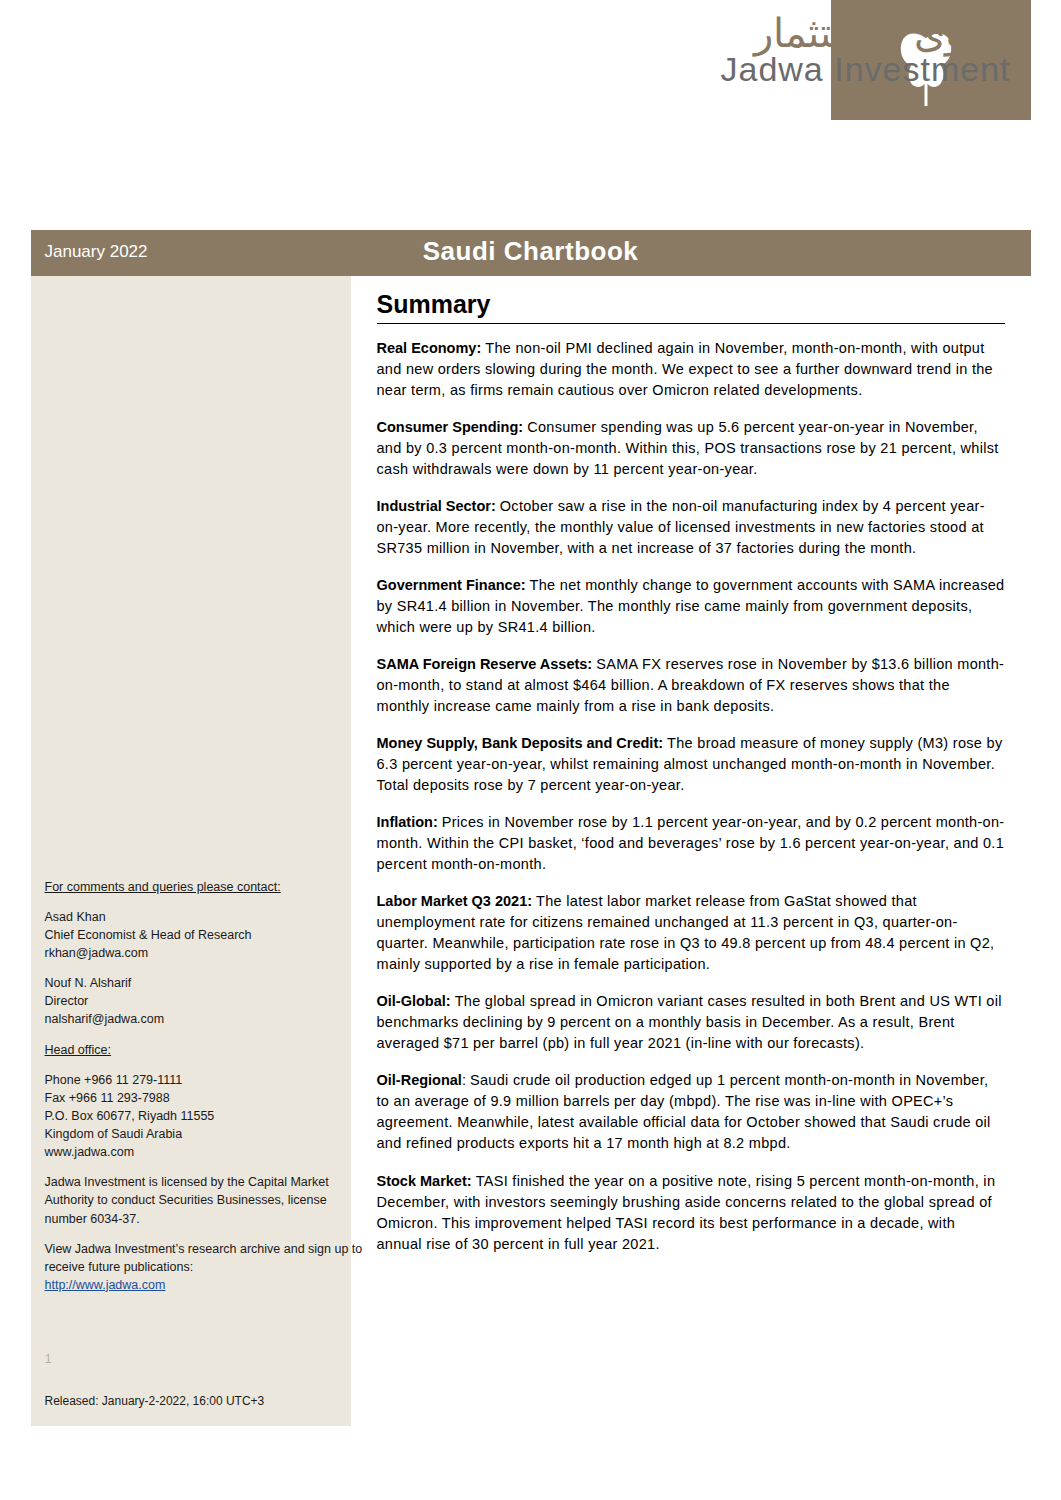جدوى للإستثمار
Jadwa Investment
January 2022
Saudi Chartbook
For comments and queries please contact:
Asad Khan
Chief Economist & Head of Research
rkhan@jadwa.com
Nouf N. Alsharif
Director
nalsharif@jadwa.com
Head office:
Phone +966 11 279-1111
Fax +966 11 293-7988
P.O. Box 60677, Riyadh 11555
Kingdom of Saudi Arabia
www.jadwa.com
Jadwa Investment is licensed by the Capital Market Authority to conduct Securities Businesses, license number 6034-37.
View Jadwa Investment’s research archive and sign up to receive future publications:
http://www.jadwa.com
1
Released: January-2-2022, 16:00 UTC+3
Summary
Real Economy: The non-oil PMI declined again in November, month-on-month, with output and new orders slowing during the month. We expect to see a further downward trend in the near term, as firms remain cautious over Omicron related developments.
Consumer Spending: Consumer spending was up 5.6 percent year-on-year in November, and by 0.3 percent month-on-month. Within this, POS transactions rose by 21 percent, whilst cash withdrawals were down by 11 percent year-on-year.
Industrial Sector: October saw a rise in the non-oil manufacturing index by 4 percent year-on-year. More recently, the monthly value of licensed investments in new factories stood at SR735 million in November, with a net increase of 37 factories during the month.
Government Finance: The net monthly change to government accounts with SAMA increased by SR41.4 billion in November. The monthly rise came mainly from government deposits, which were up by SR41.4 billion.
SAMA Foreign Reserve Assets: SAMA FX reserves rose in November by $13.6 billion month-on-month, to stand at almost $464 billion. A breakdown of FX reserves shows that the monthly increase came mainly from a rise in bank deposits.
Money Supply, Bank Deposits and Credit: The broad measure of money supply (M3) rose by 6.3 percent year-on-year, whilst remaining almost unchanged month-on-month in November. Total deposits rose by 7 percent year-on-year.
Inflation: Prices in November rose by 1.1 percent year-on-year, and by 0.2 percent month-on-month. Within the CPI basket, ‘food and beverages’ rose by 1.6 percent year-on-year, and 0.1 percent month-on-month.
Labor Market Q3 2021: The latest labor market release from GaStat showed that unemployment rate for citizens remained unchanged at 11.3 percent in Q3, quarter-on-quarter. Meanwhile, participation rate rose in Q3 to 49.8 percent up from 48.4 percent in Q2, mainly supported by a rise in female participation.
Oil-Global: The global spread in Omicron variant cases resulted in both Brent and US WTI oil benchmarks declining by 9 percent on a monthly basis in December. As a result, Brent averaged $71 per barrel (pb) in full year 2021 (in-line with our forecasts).
Oil-Regional: Saudi crude oil production edged up 1 percent month-on-month in November, to an average of 9.9 million barrels per day (mbpd). The rise was in-line with OPEC+’s agreement. Meanwhile, latest available official data for October showed that Saudi crude oil and refined products exports hit a 17 month high at 8.2 mbpd.
Stock Market: TASI finished the year on a positive note, rising 5 percent month-on-month, in December, with investors seemingly brushing aside concerns related to the global spread of Omicron. This improvement helped TASI record its best performance in a decade, with annual rise of 30 percent in full year 2021.